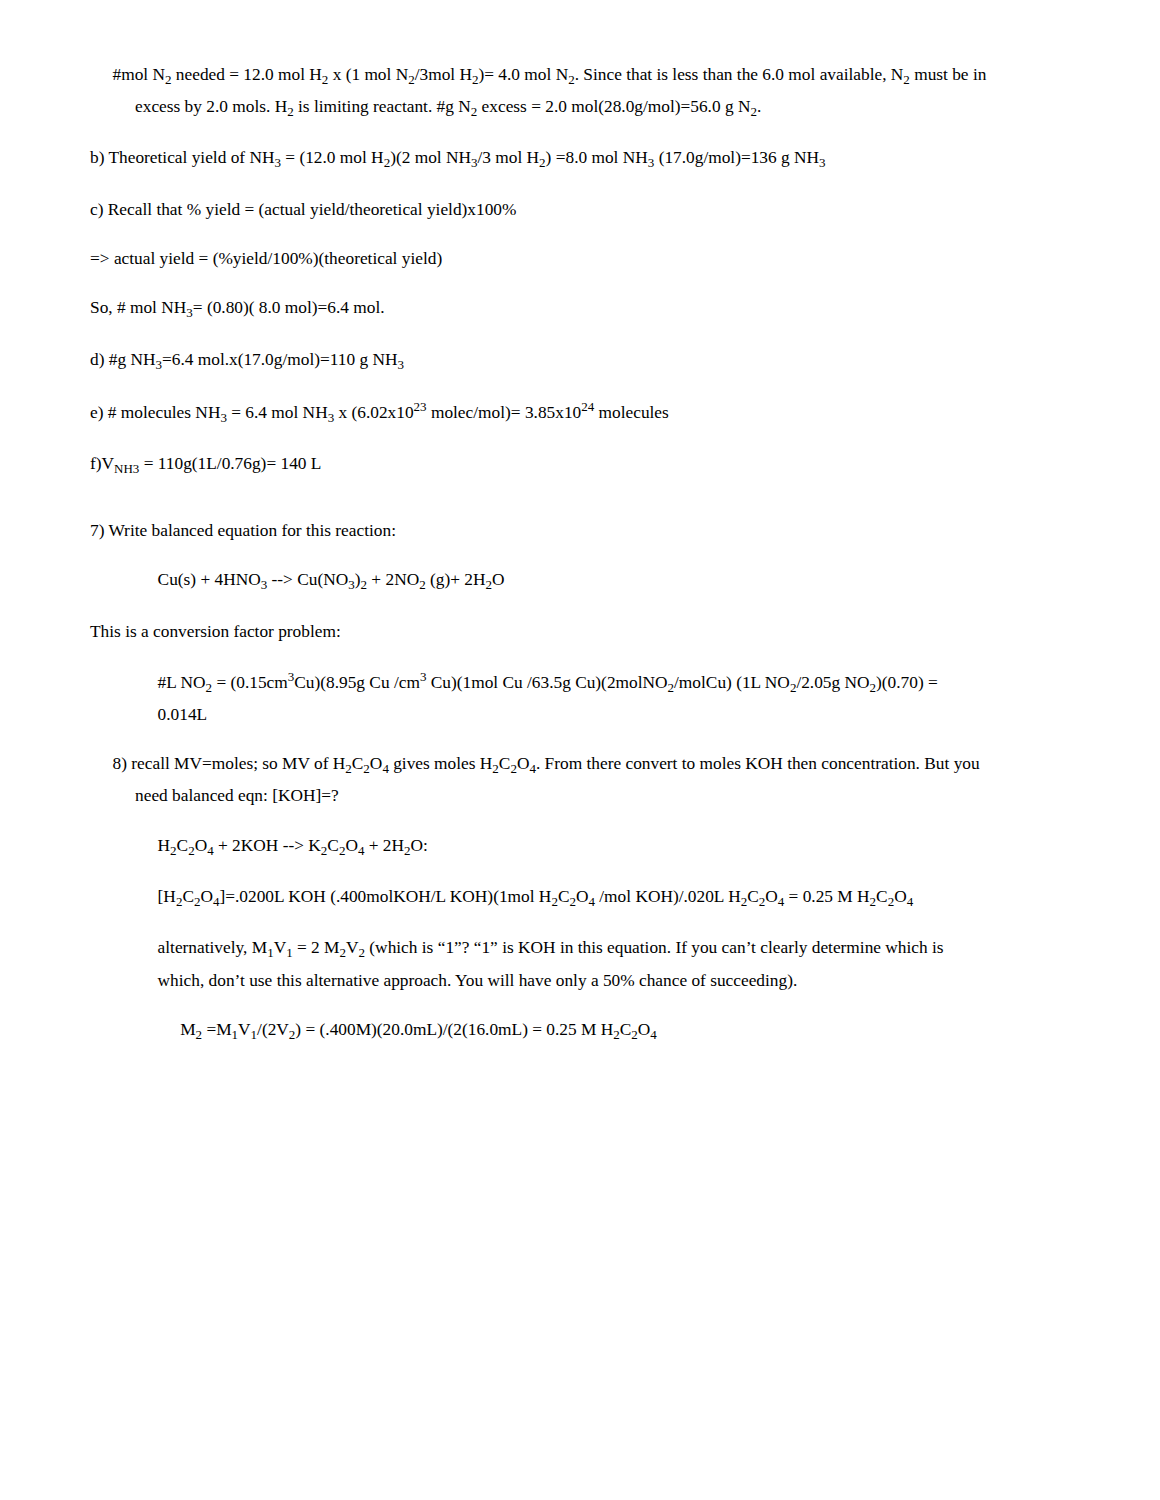#mol N2 needed = 12.0 mol H2 x (1 mol N2/3mol H2)= 4.0 mol N2. Since that is less than the 6.0 mol available, N2 must be in excess by 2.0 mols. H2 is limiting reactant. #g N2 excess = 2.0 mol(28.0g/mol)=56.0 g N2.
b) Theoretical yield of NH3 = (12.0 mol H2)(2 mol NH3/3 mol H2) =8.0 mol NH3 (17.0g/mol)=136 g NH3
c) Recall that % yield = (actual yield/theoretical yield)x100%
=> actual yield = (%yield/100%)(theoretical yield)
So, # mol NH3= (0.80)( 8.0 mol)=6.4 mol.
d) #g NH3=6.4 mol.x(17.0g/mol)=110 g NH3
e) # molecules NH3 = 6.4 mol NH3 x (6.02x1023 molec/mol)= 3.85x1024 molecules
f)VNH3 = 110g(1L/0.76g)= 140 L
7) Write balanced equation for this reaction:
Cu(s) + 4HNO3 --> Cu(NO3)2 + 2NO2 (g)+ 2H2O
This is a conversion factor problem:
#L NO2 = (0.15cm3Cu)(8.95g Cu /cm3 Cu)(1mol Cu /63.5g Cu)(2molNO2/molCu) (1L NO2/2.05g NO2)(0.70) = 0.014L
8) recall MV=moles; so MV of H2C2O4 gives moles H2C2O4. From there convert to moles KOH then concentration. But you need balanced eqn: [KOH]=?
H2C2O4 + 2KOH --> K2C2O4 + 2H2O:
[H2C2O4]=.0200L KOH (.400molKOH/L KOH)(1mol H2C2O4 /mol KOH)/.020L H2C2O4 = 0.25 M H2C2O4
alternatively, M1V1 = 2 M2V2 (which is “1”? “1” is KOH in this equation. If you can’t clearly determine which is which, don’t use this alternative approach. You will have only a 50% chance of succeeding).
M2 =M1V1/(2V2) = (.400M)(20.0mL)/(2(16.0mL) = 0.25 M H2C2O4